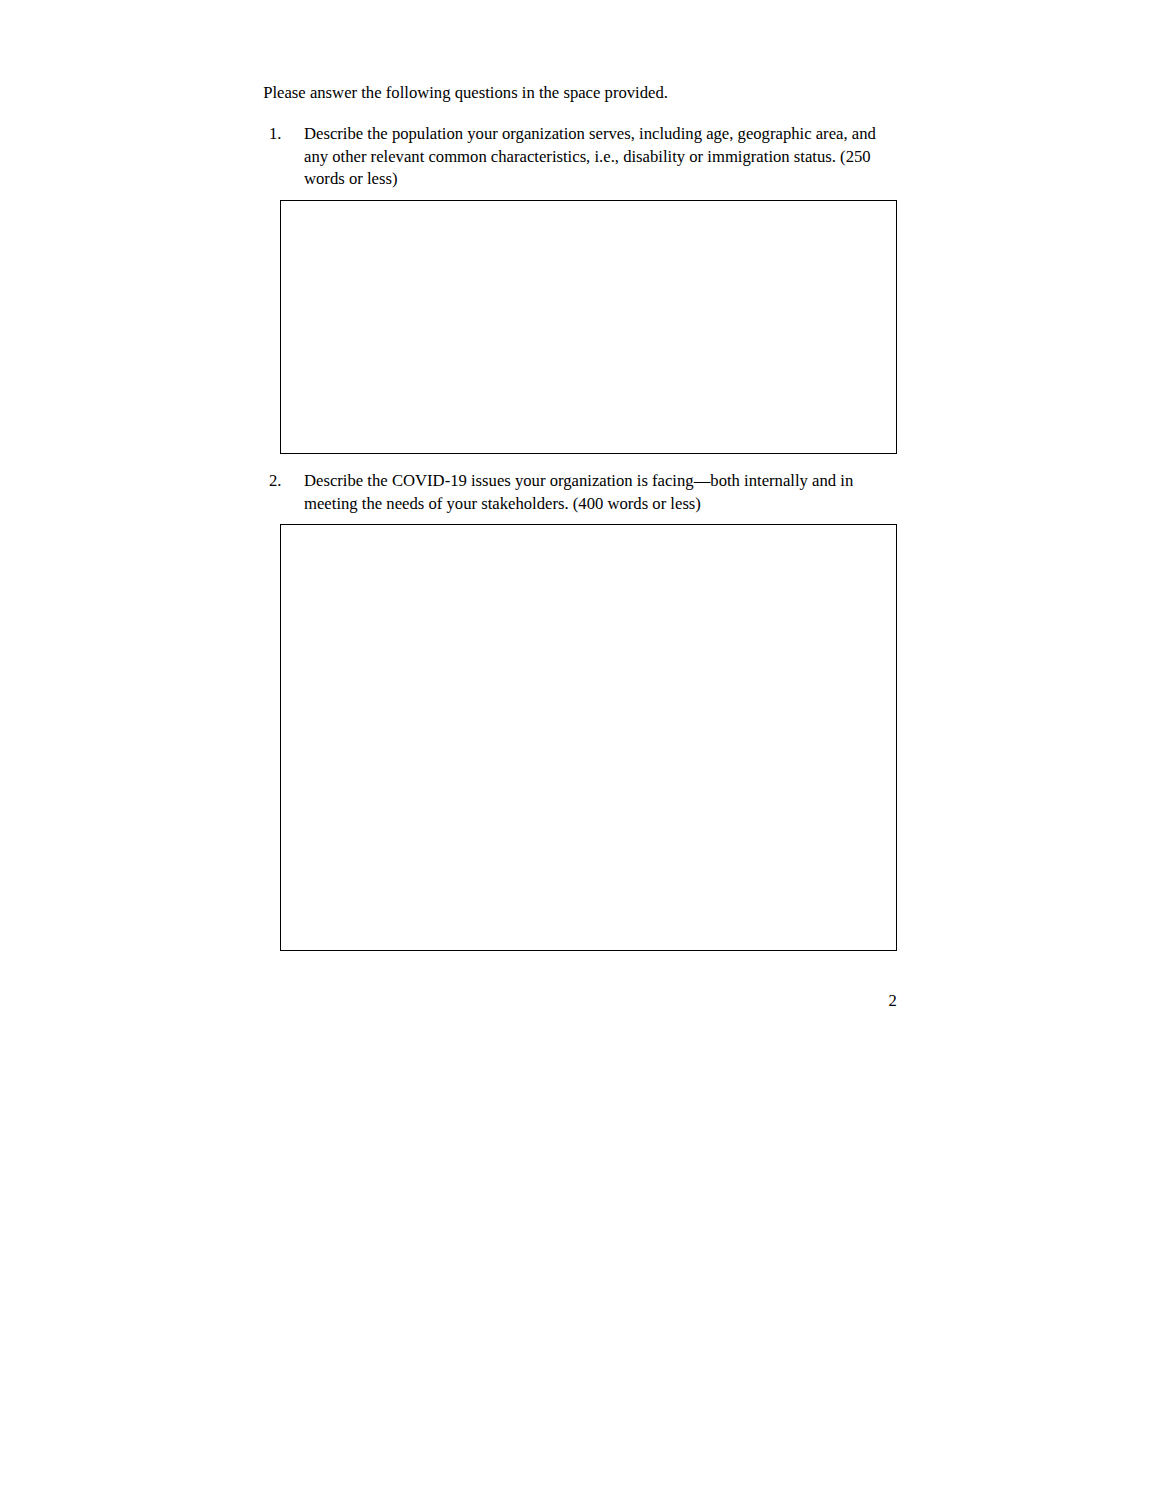Please answer the following questions in the space provided.
Describe the population your organization serves, including age, geographic area, and any other relevant common characteristics, i.e., disability or immigration status. (250 words or less)
Describe the COVID-19 issues your organization is facing—both internally and in meeting the needs of your stakeholders. (400 words or less)
2